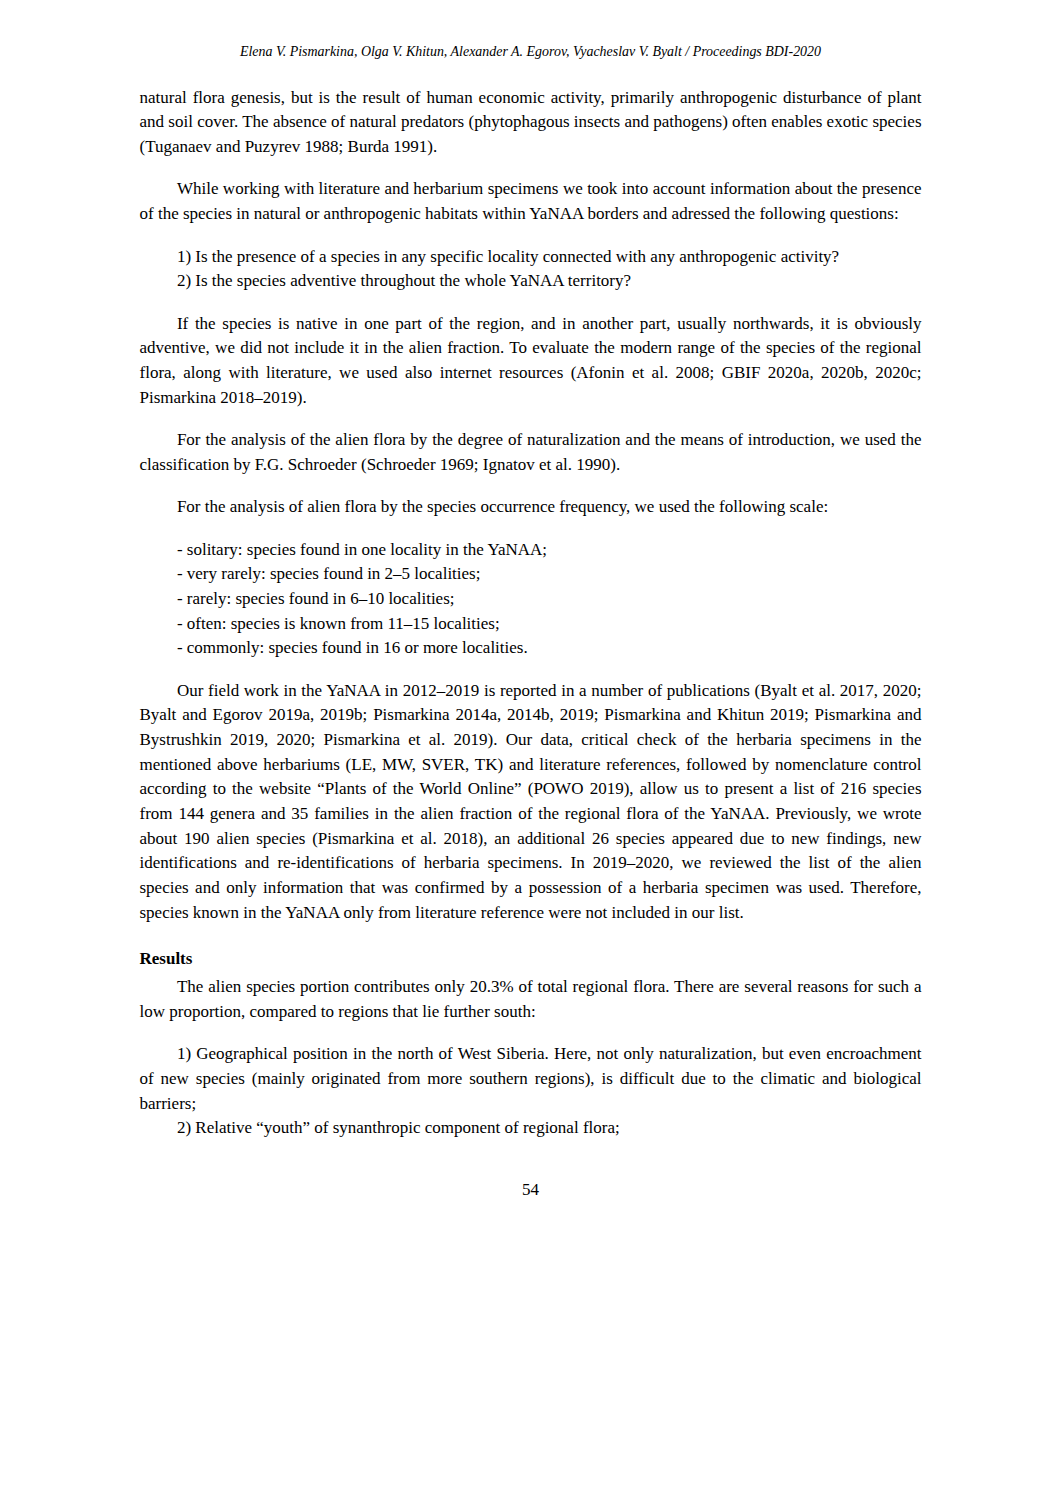Elena V. Pismarkina, Olga V. Khitun, Alexander A. Egorov, Vyacheslav V. Byalt / Proceedings BDI-2020
natural flora genesis, but is the result of human economic activity, primarily anthropogenic disturbance of plant and soil cover. The absence of natural predators (phytophagous insects and pathogens) often enables exotic species (Tuganaev and Puzyrev 1988; Burda 1991).
While working with literature and herbarium specimens we took into account information about the presence of the species in natural or anthropogenic habitats within YaNAA borders and adressed the following questions:
1) Is the presence of a species in any specific locality connected with any anthropogenic activity?
2) Is the species adventive throughout the whole YaNAA territory?
If the species is native in one part of the region, and in another part, usually northwards, it is obviously adventive, we did not include it in the alien fraction. To evaluate the modern range of the species of the regional flora, along with literature, we used also internet resources (Afonin et al. 2008; GBIF 2020a, 2020b, 2020c; Pismarkina 2018–2019).
For the analysis of the alien flora by the degree of naturalization and the means of introduction, we used the classification by F.G. Schroeder (Schroeder 1969; Ignatov et al. 1990).
For the analysis of alien flora by the species occurrence frequency, we used the following scale:
solitary: species found in one locality in the YaNAA;
very rarely: species found in 2–5 localities;
rarely: species found in 6–10 localities;
often: species is known from 11–15 localities;
commonly: species found in 16 or more localities.
Our field work in the YaNAA in 2012–2019 is reported in a number of publications (Byalt et al. 2017, 2020; Byalt and Egorov 2019a, 2019b; Pismarkina 2014a, 2014b, 2019; Pismarkina and Khitun 2019; Pismarkina and Bystrushkin 2019, 2020; Pismarkina et al. 2019). Our data, critical check of the herbaria specimens in the mentioned above herbariums (LE, MW, SVER, TK) and literature references, followed by nomenclature control according to the website “Plants of the World Online” (POWO 2019), allow us to present a list of 216 species from 144 genera and 35 families in the alien fraction of the regional flora of the YaNAA. Previously, we wrote about 190 alien species (Pismarkina et al. 2018), an additional 26 species appeared due to new findings, new identifications and re-identifications of herbaria specimens. In 2019–2020, we reviewed the list of the alien species and only information that was confirmed by a possession of a herbaria specimen was used. Therefore, species known in the YaNAA only from literature reference were not included in our list.
Results
The alien species portion contributes only 20.3% of total regional flora. There are several reasons for such a low proportion, compared to regions that lie further south:
1) Geographical position in the north of West Siberia. Here, not only naturalization, but even encroachment of new species (mainly originated from more southern regions), is difficult due to the climatic and biological barriers;
2) Relative “youth” of synanthropic component of regional flora;
54